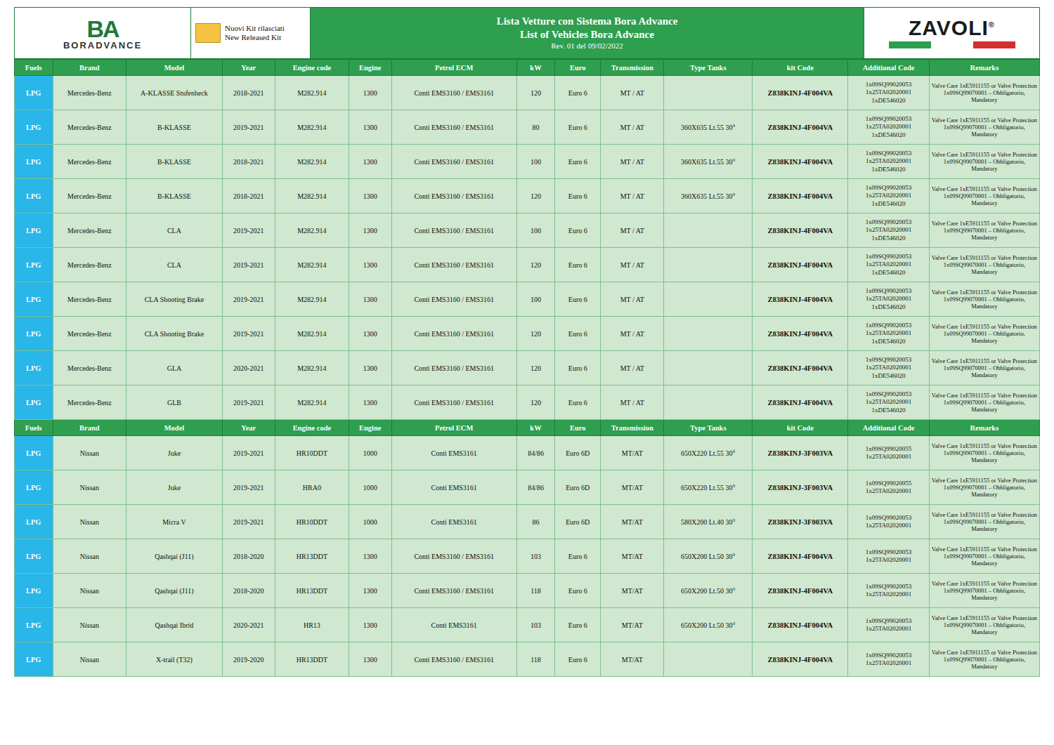BA
BORADVANCE
Nuovi Kit rilasciati
New Released Kit
Lista Vetture con Sistema Bora Advance
List of Vehicles Bora Advance
Rev. 01 del 09/02/2022
ZAVOLI®
| Fuels | Brand | Model | Year | Engine code | Engine | Petrol ECM | kW | Euro | Transmission | Type Tanks | kit Code | Additional Code | Remarks |
| --- | --- | --- | --- | --- | --- | --- | --- | --- | --- | --- | --- | --- | --- |
| LPG | Mercedes-Benz | A-KLASSE Stufenheck | 2018-2021 | M282.914 | 1300 | Conti EMS3160 / EMS3161 | 120 | Euro 6 | MT / AT | | Z838KINJ-4F004VA | 1x09SQ99020053 1x25TA02020001 1xDE546020 | Valve Care 1xE5911155 or Valve Protection 1x09SQ99070001 – Obbligatorio, Mandatory |
| LPG | Mercedes-Benz | B-KLASSE | 2019-2021 | M282.914 | 1300 | Conti EMS3160 / EMS3161 | 80 | Euro 6 | MT / AT | 360X635 Lt.55 30° | Z838KINJ-4F004VA | 1x09SQ99020053 1x25TA02020001 1xDE546020 | Valve Care 1xE5911155 or Valve Protection 1x09SQ99070001 – Obbligatorio, Mandatory |
| LPG | Mercedes-Benz | B-KLASSE | 2018-2021 | M282.914 | 1300 | Conti EMS3160 / EMS3161 | 100 | Euro 6 | MT / AT | 360X635 Lt.55 30° | Z838KINJ-4F004VA | 1x09SQ99020053 1x25TA02020001 1xDE546020 | Valve Care 1xE5911155 or Valve Protection 1x09SQ99070001 – Obbligatorio, Mandatory |
| LPG | Mercedes-Benz | B-KLASSE | 2018-2021 | M282.914 | 1300 | Conti EMS3160 / EMS3161 | 120 | Euro 6 | MT / AT | 360X635 Lt.55 30° | Z838KINJ-4F004VA | 1x09SQ99020053 1x25TA02020001 1xDE546020 | Valve Care 1xE5911155 or Valve Protection 1x09SQ99070001 – Obbligatorio, Mandatory |
| LPG | Mercedes-Benz | CLA | 2019-2021 | M282.914 | 1300 | Conti EMS3160 / EMS3161 | 100 | Euro 6 | MT / AT | | Z838KINJ-4F004VA | 1x09SQ99020053 1x25TA02020001 1xDE546020 | Valve Care 1xE5911155 or Valve Protection 1x09SQ99070001 – Obbligatorio, Mandatory |
| LPG | Mercedes-Benz | CLA | 2019-2021 | M282.914 | 1300 | Conti EMS3160 / EMS3161 | 120 | Euro 6 | MT / AT | | Z838KINJ-4F004VA | 1x09SQ99020053 1x25TA02020001 1xDE546020 | Valve Care 1xE5911155 or Valve Protection 1x09SQ99070001 – Obbligatorio, Mandatory |
| LPG | Mercedes-Benz | CLA Shooting Brake | 2019-2021 | M282.914 | 1300 | Conti EMS3160 / EMS3161 | 100 | Euro 6 | MT / AT | | Z838KINJ-4F004VA | 1x09SQ99020053 1x25TA02020001 1xDE546020 | Valve Care 1xE5911155 or Valve Protection 1x09SQ99070001 – Obbligatorio, Mandatory |
| LPG | Mercedes-Benz | CLA Shooting Brake | 2019-2021 | M282.914 | 1300 | Conti EMS3160 / EMS3161 | 120 | Euro 6 | MT / AT | | Z838KINJ-4F004VA | 1x09SQ99020053 1x25TA02020001 1xDE546020 | Valve Care 1xE5911155 or Valve Protection 1x09SQ99070001 – Obbligatorio, Mandatory |
| LPG | Mercedes-Benz | GLA | 2020-2021 | M282.914 | 1300 | Conti EMS3160 / EMS3161 | 120 | Euro 6 | MT / AT | | Z838KINJ-4F004VA | 1x09SQ99020053 1x25TA02020001 1xDE546020 | Valve Care 1xE5911155 or Valve Protection 1x09SQ99070001 – Obbligatorio, Mandatory |
| LPG | Mercedes-Benz | GLB | 2019-2021 | M282.914 | 1300 | Conti EMS3160 / EMS3161 | 120 | Euro 6 | MT / AT | | Z838KINJ-4F004VA | 1x09SQ99020053 1x25TA02020001 1xDE546020 | Valve Care 1xE5911155 or Valve Protection 1x09SQ99070001 – Obbligatorio, Mandatory |
| Fuels | Brand | Model | Year | Engine code | Engine | Petrol ECM | kW | Euro | Transmission | Type Tanks | kit Code | Additional Code | Remarks |
| LPG | Nissan | Juke | 2019-2021 | HR10DDT | 1000 | Conti EMS3161 | 84/86 | Euro 6D | MT/AT | 650X220 Lt.55 30° | Z838KINJ-3F003VA | 1x09SQ99020055 1x25TA02020001 | Valve Care 1xE5911155 or Valve Protection 1x09SQ99070001 – Obbligatorio, Mandatory |
| LPG | Nissan | Juke | 2019-2021 | HRA0 | 1000 | Conti EMS3161 | 84/86 | Euro 6D | MT/AT | 650X220 Lt.55 30° | Z838KINJ-3F003VA | 1x09SQ99020055 1x25TA02020001 | Valve Care 1xE5911155 or Valve Protection 1x09SQ99070001 – Obbligatorio, Mandatory |
| LPG | Nissan | Micra V | 2019-2021 | HR10DDT | 1000 | Conti EMS3161 | 86 | Euro 6D | MT/AT | 580X200 Lt.40 30° | Z838KINJ-3F003VA | 1x09SQ99020053 1x25TA02020001 | Valve Care 1xE5911155 or Valve Protection 1x09SQ99070001 – Obbligatorio, Mandatory |
| LPG | Nissan | Qashqai (J11) | 2018-2020 | HR13DDT | 1300 | Conti EMS3160 / EMS3161 | 103 | Euro 6 | MT/AT | 650X200 Lt.50 30° | Z838KINJ-4F004VA | 1x09SQ99020053 1x25TA02020001 | Valve Care 1xE5911155 or Valve Protection 1x09SQ99070001 – Obbligatorio, Mandatory |
| LPG | Nissan | Qashqai (J11) | 2018-2020 | HR13DDT | 1300 | Conti EMS3160 / EMS3161 | 118 | Euro 6 | MT/AT | 650X200 Lt.50 30° | Z838KINJ-4F004VA | 1x09SQ99020053 1x25TA02020001 | Valve Care 1xE5911155 or Valve Protection 1x09SQ99070001 – Obbligatorio, Mandatory |
| LPG | Nissan | Qashqai Ibrid | 2020-2021 | HR13 | 1300 | Conti EMS3161 | 103 | Euro 6 | MT/AT | 650X200 Lt.50 30° | Z838KINJ-4F004VA | 1x09SQ99020053 1x25TA02020001 | Valve Care 1xE5911155 or Valve Protection 1x09SQ99070001 – Obbligatorio, Mandatory |
| LPG | Nissan | X-trail (T32) | 2019-2020 | HR13DDT | 1300 | Conti EMS3160 / EMS3161 | 118 | Euro 6 | MT/AT | | Z838KINJ-4F004VA | 1x09SQ99020053 1x25TA02020001 | Valve Care 1xE5911155 or Valve Protection 1x09SQ99070001 – Obbligatorio, Mandatory |